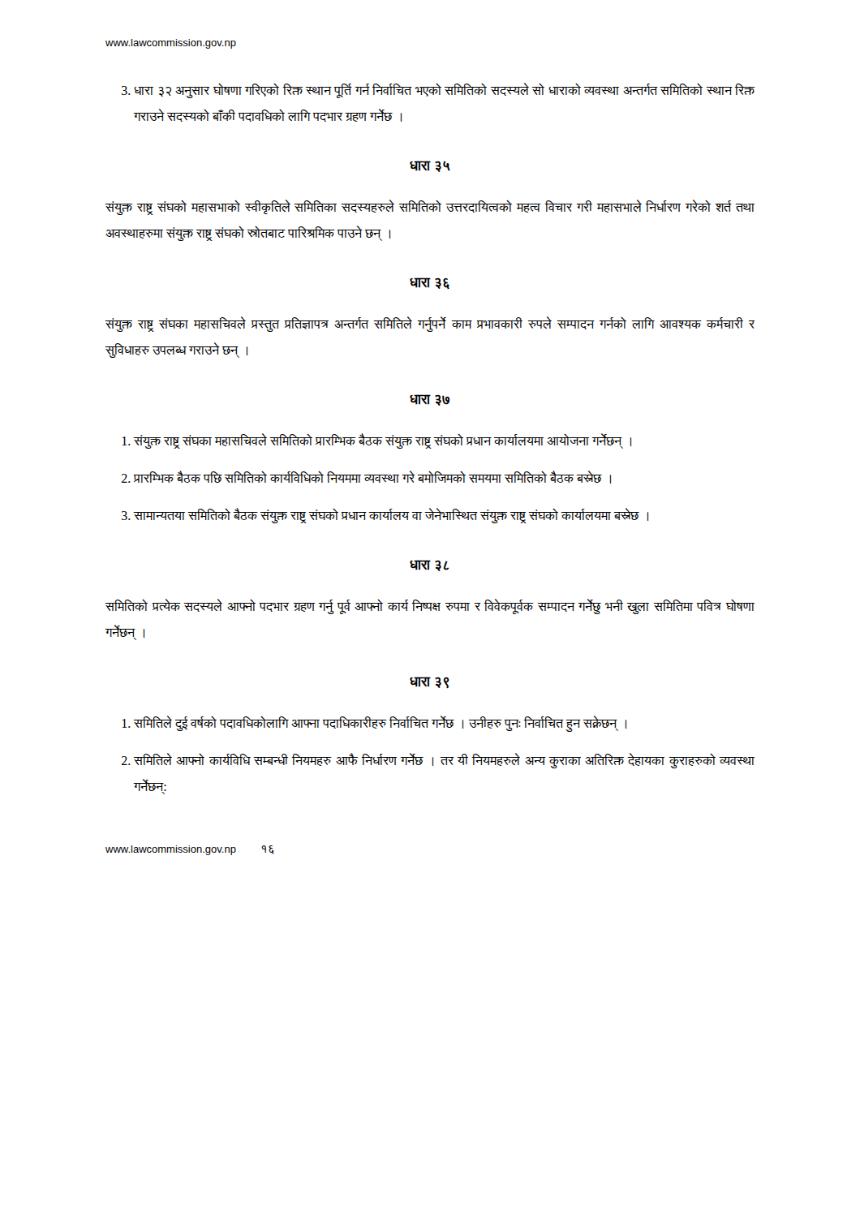www.lawcommission.gov.np
धारा ३२ अनुसार घोषणा गरिएको रिक्त स्थान पूर्ति गर्न निर्वाचित भएको समितिको सदस्यले सो धाराको व्यवस्था अन्तर्गत समितिको स्थान रिक्त गराउने सदस्यको बाँकी पदावधिको लागि पदभार ग्रहण गर्नेछ ।
धारा ३५
संयुक्त राष्ट्र संघको महासभाको स्वीकृतिले समितिका सदस्यहरुले समितिको उत्तरदायित्वको महत्व विचार गरी महासभाले निर्धारण गरेको शर्त तथा अवस्थाहरुमा संयुक्त राष्ट्र संघको स्रोतबाट पारिश्रमिक पाउने छन् ।
धारा ३६
संयुक्त राष्ट्र संघका महासचिवले प्रस्तुत प्रतिज्ञापत्र अन्तर्गत समितिले गर्नुपर्ने काम प्रभावकारी रुपले सम्पादन गर्नको लागि आवश्यक कर्मचारी र सुविधाहरु उपलब्ध गराउने छन् ।
धारा ३७
संयुक्त राष्ट्र संघका महासचिवले समितिको प्रारम्भिक बैठक संयुक्त राष्ट्र संघको प्रधान कार्यालयमा आयोजना गर्नेछन् ।
प्रारम्भिक बैठक पछि समितिको कार्यविधिको नियममा व्यवस्था गरे बमोजिमको समयमा समितिको बैठक बस्नेछ ।
सामान्यतया समितिको बैठक संयुक्त राष्ट्र संघको प्रधान कार्यालय वा जेनेभास्थित संयुक्त राष्ट्र संघको कार्यालयमा बस्नेछ ।
धारा ३८
समितिको प्रत्येक सदस्यले आफ्नो पदभार ग्रहण गर्नु पूर्व आफ्नो कार्य निष्पक्ष रुपमा र विवेकपूर्वक सम्पादन गर्नेछु भनी खुला समितिमा पवित्र घोषणा गर्नेछन् ।
धारा ३९
समितिले दुई वर्षको पदावधिकोलागि आफ्ना पदाधिकारीहरु निर्वाचित गर्नेछ । उनीहरु पुनः निर्वाचित हुन सक्नेछन् ।
समितिले आफ्नो कार्यविधि सम्बन्धी नियमहरु आफै निर्धारण गर्नेछ । तर यी नियमहरुले अन्य कुराका अतिरिक्त देहायका कुराहरुको व्यवस्था गर्नेछन्:
www.lawcommission.gov.np १६